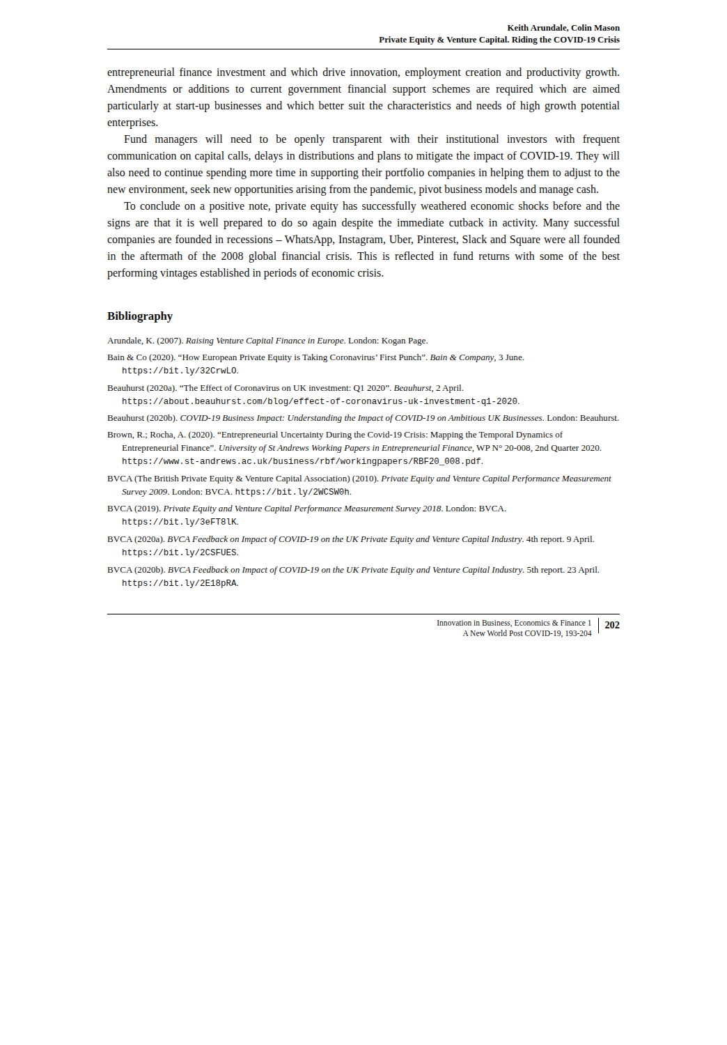Keith Arundale, Colin Mason Private Equity & Venture Capital. Riding the COVID-19 Crisis
entrepreneurial finance investment and which drive innovation, employment creation and productivity growth. Amendments or additions to current government financial support schemes are required which are aimed particularly at start-up businesses and which better suit the characteristics and needs of high growth potential enterprises.
Fund managers will need to be openly transparent with their institutional investors with frequent communication on capital calls, delays in distributions and plans to mitigate the impact of COVID-19. They will also need to continue spending more time in supporting their portfolio companies in helping them to adjust to the new environment, seek new opportunities arising from the pandemic, pivot business models and manage cash.
To conclude on a positive note, private equity has successfully weathered economic shocks before and the signs are that it is well prepared to do so again despite the immediate cutback in activity. Many successful companies are founded in recessions – WhatsApp, Instagram, Uber, Pinterest, Slack and Square were all founded in the aftermath of the 2008 global financial crisis. This is reflected in fund returns with some of the best performing vintages established in periods of economic crisis.
Bibliography
Arundale, K. (2007). Raising Venture Capital Finance in Europe. London: Kogan Page.
Bain & Co (2020). “How European Private Equity is Taking Coronavirus’ First Punch”. Bain & Company, 3 June. https://bit.ly/32CrwLO.
Beauhurst (2020a). “The Effect of Coronavirus on UK investment: Q1 2020”. Beauhurst, 2 April. https://about.beauhurst.com/blog/effect-of-coronavirus-uk-investment-q1-2020.
Beauhurst (2020b). COVID-19 Business Impact: Understanding the Impact of COVID-19 on Ambitious UK Businesses. London: Beauhurst.
Brown, R.; Rocha, A. (2020). “Entrepreneurial Uncertainty During the Covid-19 Crisis: Mapping the Temporal Dynamics of Entrepreneurial Finance”. University of St Andrews Working Papers in Entrepreneurial Finance, WP N° 20-008, 2nd Quarter 2020. https://www.st-andrews.ac.uk/business/rbf/workingpapers/RBF20_008.pdf.
BVCA (The British Private Equity & Venture Capital Association) (2010). Private Equity and Venture Capital Performance Measurement Survey 2009. London: BVCA. https://bit.ly/2WCSW0h.
BVCA (2019). Private Equity and Venture Capital Performance Measurement Survey 2018. London: BVCA. https://bit.ly/3eFT8lK.
BVCA (2020a). BVCA Feedback on Impact of COVID-19 on the UK Private Equity and Venture Capital Industry. 4th report. 9 April. https://bit.ly/2CSFUES.
BVCA (2020b). BVCA Feedback on Impact of COVID-19 on the UK Private Equity and Venture Capital Industry. 5th report. 23 April. https://bit.ly/2E18pRA.
Innovation in Business, Economics & Finance 1
A New World Post COVID-19, 193-204
202